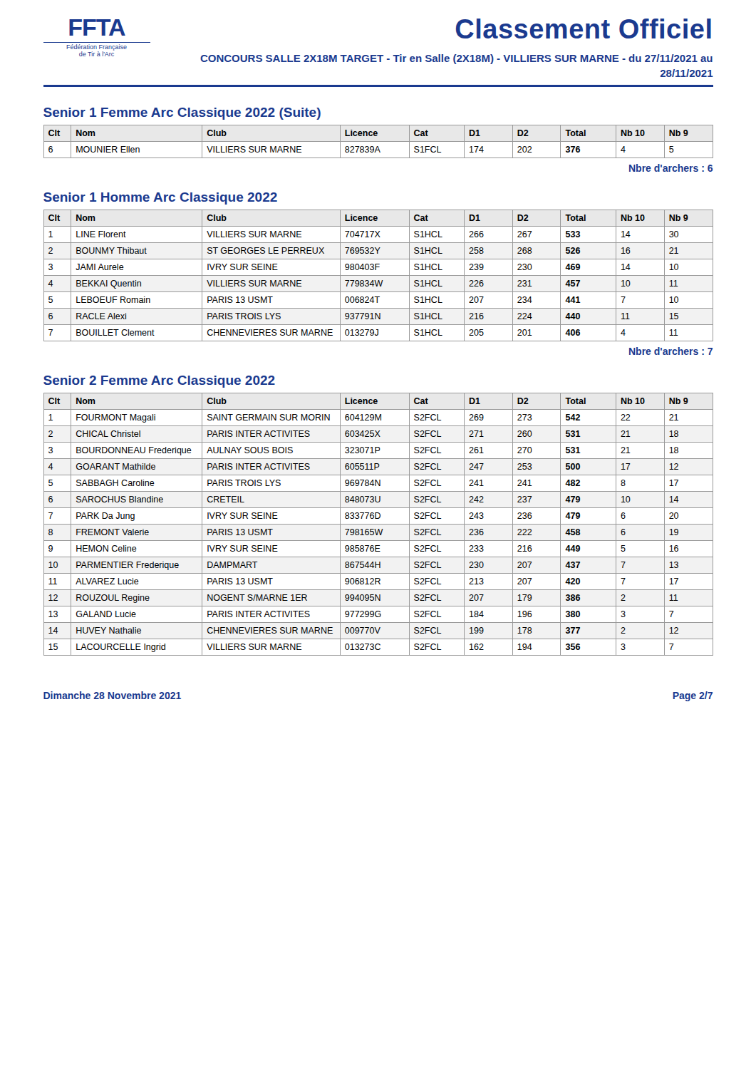FFTA
Fédération Française
de Tir à l'Arc
Classement Officiel
CONCOURS SALLE 2X18M TARGET - Tir en Salle (2X18M) - VILLIERS SUR MARNE - du 27/11/2021 au 28/11/2021
Senior 1 Femme Arc Classique 2022 (Suite)
| Clt | Nom | Club | Licence | Cat | D1 | D2 | Total | Nb 10 | Nb 9 |
| --- | --- | --- | --- | --- | --- | --- | --- | --- | --- |
| 6 | MOUNIER Ellen | VILLIERS SUR MARNE | 827839A | S1FCL | 174 | 202 | 376 | 4 | 5 |
Nbre d'archers : 6
Senior 1 Homme Arc Classique 2022
| Clt | Nom | Club | Licence | Cat | D1 | D2 | Total | Nb 10 | Nb 9 |
| --- | --- | --- | --- | --- | --- | --- | --- | --- | --- |
| 1 | LINE Florent | VILLIERS SUR MARNE | 704717X | S1HCL | 266 | 267 | 533 | 14 | 30 |
| 2 | BOUNMY Thibaut | ST GEORGES LE PERREUX | 769532Y | S1HCL | 258 | 268 | 526 | 16 | 21 |
| 3 | JAMI Aurele | IVRY SUR SEINE | 980403F | S1HCL | 239 | 230 | 469 | 14 | 10 |
| 4 | BEKKAI Quentin | VILLIERS SUR MARNE | 779834W | S1HCL | 226 | 231 | 457 | 10 | 11 |
| 5 | LEBOEUF Romain | PARIS 13 USMT | 006824T | S1HCL | 207 | 234 | 441 | 7 | 10 |
| 6 | RACLE Alexi | PARIS TROIS LYS | 937791N | S1HCL | 216 | 224 | 440 | 11 | 15 |
| 7 | BOUILLET Clement | CHENNEVIERES SUR MARNE | 013279J | S1HCL | 205 | 201 | 406 | 4 | 11 |
Nbre d'archers : 7
Senior 2 Femme Arc Classique 2022
| Clt | Nom | Club | Licence | Cat | D1 | D2 | Total | Nb 10 | Nb 9 |
| --- | --- | --- | --- | --- | --- | --- | --- | --- | --- |
| 1 | FOURMONT Magali | SAINT GERMAIN SUR MORIN | 604129M | S2FCL | 269 | 273 | 542 | 22 | 21 |
| 2 | CHICAL Christel | PARIS INTER ACTIVITES | 603425X | S2FCL | 271 | 260 | 531 | 21 | 18 |
| 3 | BOURDONNEAU Frederique | AULNAY SOUS BOIS | 323071P | S2FCL | 261 | 270 | 531 | 21 | 18 |
| 4 | GOARANT Mathilde | PARIS INTER ACTIVITES | 605511P | S2FCL | 247 | 253 | 500 | 17 | 12 |
| 5 | SABBAGH Caroline | PARIS TROIS LYS | 969784N | S2FCL | 241 | 241 | 482 | 8 | 17 |
| 6 | SAROCHUS Blandine | CRETEIL | 848073U | S2FCL | 242 | 237 | 479 | 10 | 14 |
| 7 | PARK Da Jung | IVRY SUR SEINE | 833776D | S2FCL | 243 | 236 | 479 | 6 | 20 |
| 8 | FREMONT Valerie | PARIS 13 USMT | 798165W | S2FCL | 236 | 222 | 458 | 6 | 19 |
| 9 | HEMON Celine | IVRY SUR SEINE | 985876E | S2FCL | 233 | 216 | 449 | 5 | 16 |
| 10 | PARMENTIER Frederique | DAMPMART | 867544H | S2FCL | 230 | 207 | 437 | 7 | 13 |
| 11 | ALVAREZ Lucie | PARIS 13 USMT | 906812R | S2FCL | 213 | 207 | 420 | 7 | 17 |
| 12 | ROUZOUL Regine | NOGENT S/MARNE 1ER | 994095N | S2FCL | 207 | 179 | 386 | 2 | 11 |
| 13 | GALAND Lucie | PARIS INTER ACTIVITES | 977299G | S2FCL | 184 | 196 | 380 | 3 | 7 |
| 14 | HUVEY Nathalie | CHENNEVIERES SUR MARNE | 009770V | S2FCL | 199 | 178 | 377 | 2 | 12 |
| 15 | LACOURCELLE Ingrid | VILLIERS SUR MARNE | 013273C | S2FCL | 162 | 194 | 356 | 3 | 7 |
Dimanche 28 Novembre 2021
Page 2/7